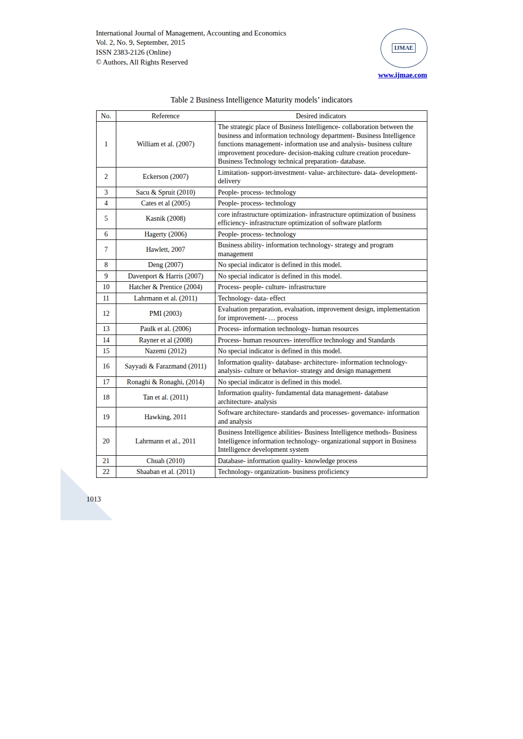International Journal of Management, Accounting and Economics
Vol. 2, No. 9, September, 2015
ISSN 2383-2126 (Online)
© Authors, All Rights Reserved
IJMAE
www.ijmae.com
Table 2 Business Intelligence Maturity models’ indicators
| No. | Reference | Desired indicators |
| --- | --- | --- |
| 1 | William et al. (2007) | The strategic place of Business Intelligence- collaboration between the business and information technology department- Business Intelligence functions management- information use and analysis- business culture improvement procedure- decision-making culture creation procedure- Business Technology technical preparation- database. |
| 2 | Eckerson (2007) | Limitation- support-investment- value- architecture- data- development- delivery |
| 3 | Sacu & Spruit (2010) | People- process- technology |
| 4 | Cates et al (2005) | People- process- technology |
| 5 | Kasnik (2008) | core infrastructure optimization- infrastructure optimization of business efficiency- infrastructure optimization of software platform |
| 6 | Hagerty (2006) | People- process- technology |
| 7 | Hawlett, 2007 | Business ability- information technology- strategy and program management |
| 8 | Deng (2007) | No special indicator is defined in this model. |
| 9 | Davenport & Harris (2007) | No special indicator is defined in this model. |
| 10 | Hatcher & Prentice (2004) | Process- people- culture- infrastructure |
| 11 | Lahrmann et al. (2011) | Technology- data- effect |
| 12 | PMI (2003) | Evaluation preparation, evaluation, improvement design, implementation for improvement- … process |
| 13 | Paulk et al. (2006) | Process- information technology- human resources |
| 14 | Rayner et al (2008) | Process- human resources- interoffice technology and Standards |
| 15 | Nazemi (2012) | No special indicator is defined in this model. |
| 16 | Sayyadi & Farazmand (2011) | Information quality- database- architecture- information technology- analysis- culture or behavior- strategy and design management |
| 17 | Ronaghi & Ronaghi, (2014) | No special indicator is defined in this model. |
| 18 | Tan et al. (2011) | Information quality- fundamental data management- database architecture- analysis |
| 19 | Hawking, 2011 | Software architecture- standards and processes- governance- information and analysis |
| 20 | Lahrmann et al., 2011 | Business Intelligence abilities- Business Intelligence methods- Business Intelligence information technology- organizational support in Business Intelligence development system |
| 21 | Chuah (2010) | Database- information quality- knowledge process |
| 22 | Shaaban et al. (2011) | Technology- organization- business proficiency |
1013